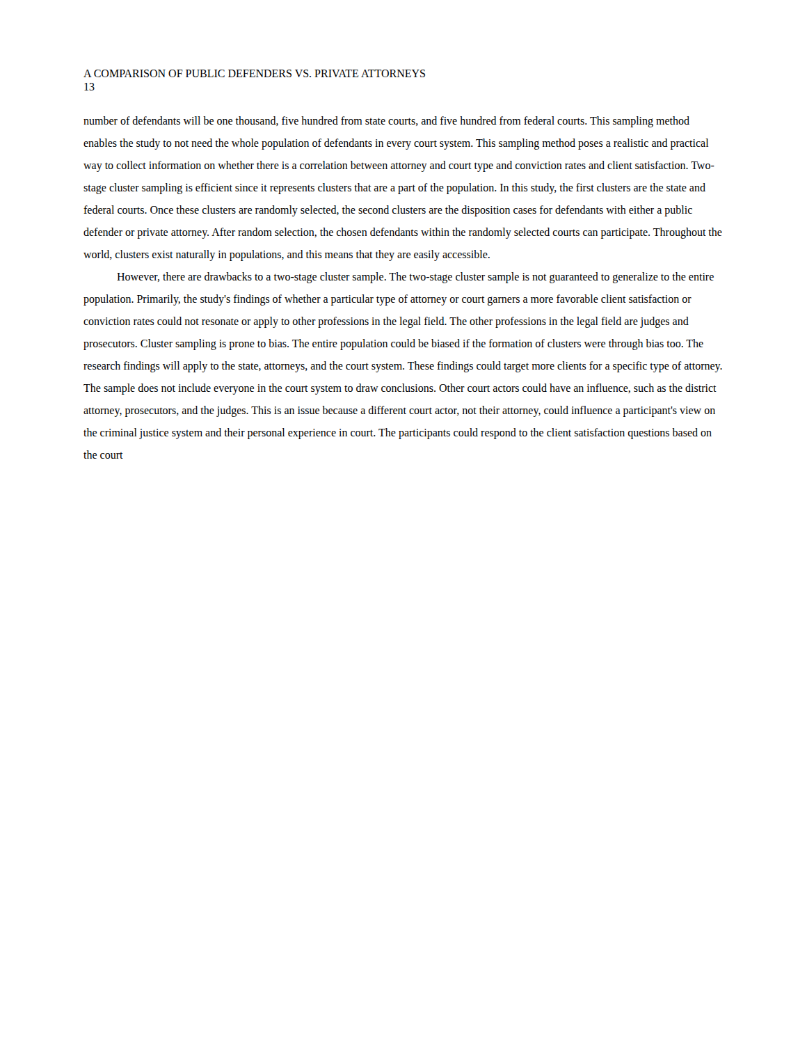A COMPARISON OF PUBLIC DEFENDERS VS. PRIVATE ATTORNEYS 13
number of defendants will be one thousand, five hundred from state courts, and five hundred from federal courts. This sampling method enables the study to not need the whole population of defendants in every court system. This sampling method poses a realistic and practical way to collect information on whether there is a correlation between attorney and court type and conviction rates and client satisfaction. Two-stage cluster sampling is efficient since it represents clusters that are a part of the population. In this study, the first clusters are the state and federal courts. Once these clusters are randomly selected, the second clusters are the disposition cases for defendants with either a public defender or private attorney. After random selection, the chosen defendants within the randomly selected courts can participate. Throughout the world, clusters exist naturally in populations, and this means that they are easily accessible.
However, there are drawbacks to a two-stage cluster sample. The two-stage cluster sample is not guaranteed to generalize to the entire population. Primarily, the study's findings of whether a particular type of attorney or court garners a more favorable client satisfaction or conviction rates could not resonate or apply to other professions in the legal field. The other professions in the legal field are judges and prosecutors. Cluster sampling is prone to bias. The entire population could be biased if the formation of clusters were through bias too. The research findings will apply to the state, attorneys, and the court system. These findings could target more clients for a specific type of attorney. The sample does not include everyone in the court system to draw conclusions. Other court actors could have an influence, such as the district attorney, prosecutors, and the judges. This is an issue because a different court actor, not their attorney, could influence a participant's view on the criminal justice system and their personal experience in court. The participants could respond to the client satisfaction questions based on the court